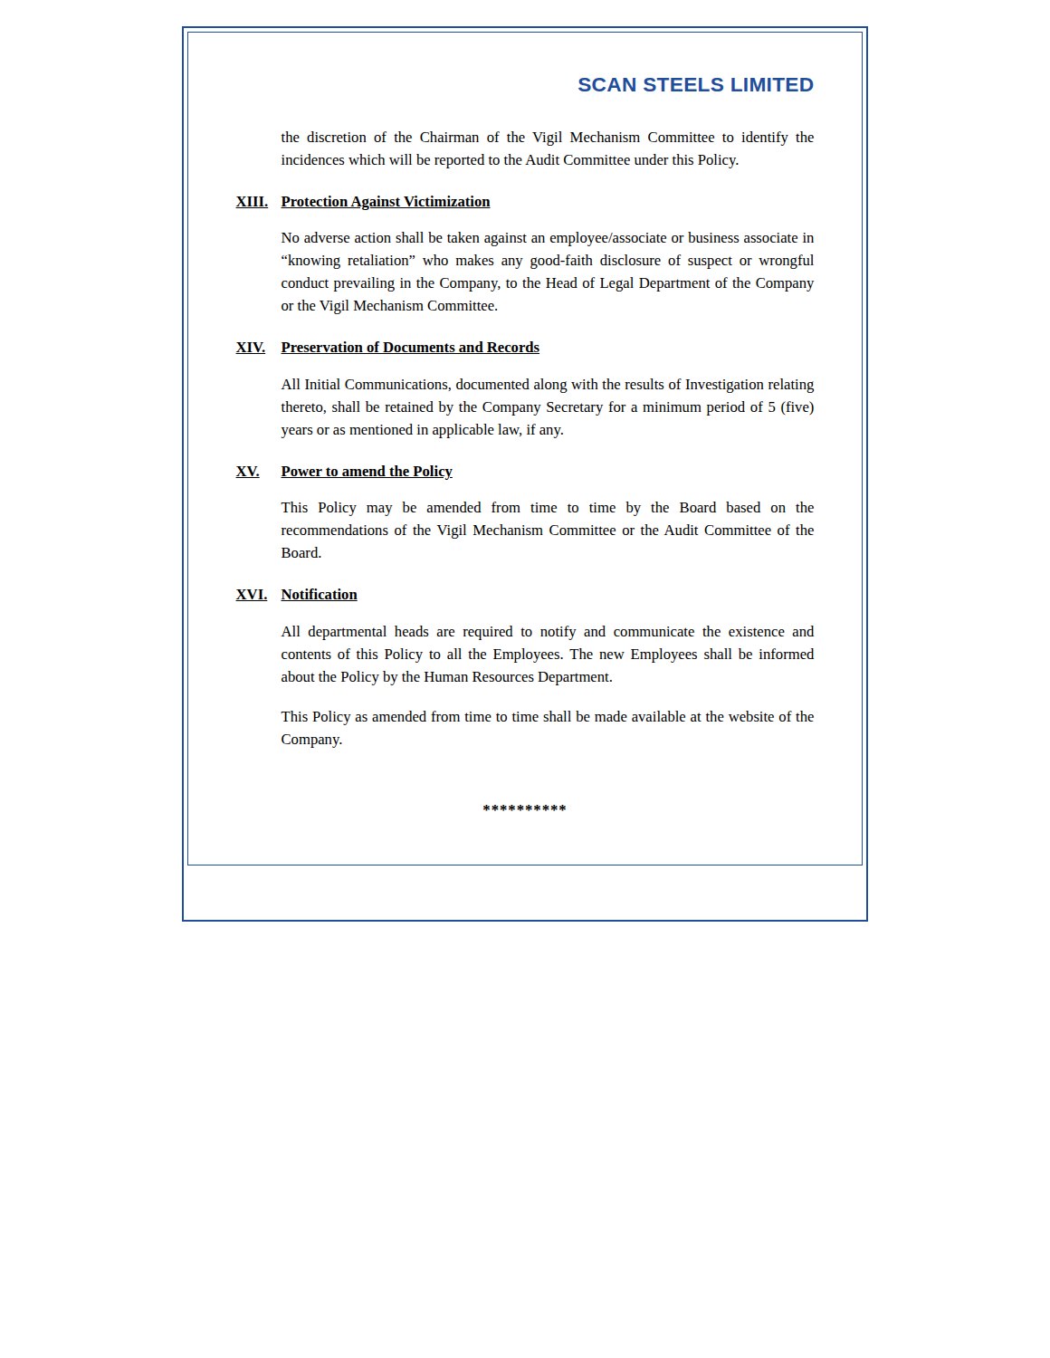SCAN STEELS LIMITED
the discretion of the Chairman of the Vigil Mechanism Committee to identify the incidences which will be reported to the Audit Committee under this Policy.
XIII.
Protection Against Victimization
No adverse action shall be taken against an employee/associate or business associate in “knowing retaliation” who makes any good-faith disclosure of suspect or wrongful conduct prevailing in the Company, to the Head of Legal Department of the Company or the Vigil Mechanism Committee.
XIV.
Preservation of Documents and Records
All Initial Communications, documented along with the results of Investigation relating thereto, shall be retained by the Company Secretary for a minimum period of 5 (five) years or as mentioned in applicable law, if any.
XV.
Power to amend the Policy
This Policy may be amended from time to time by the Board based on the recommendations of the Vigil Mechanism Committee or the Audit Committee of the Board.
XVI.
Notification
All departmental heads are required to notify and communicate the existence and contents of this Policy to all the Employees. The new Employees shall be informed about the Policy by the Human Resources Department.
This Policy as amended from time to time shall be made available at the website of the Company.
**********